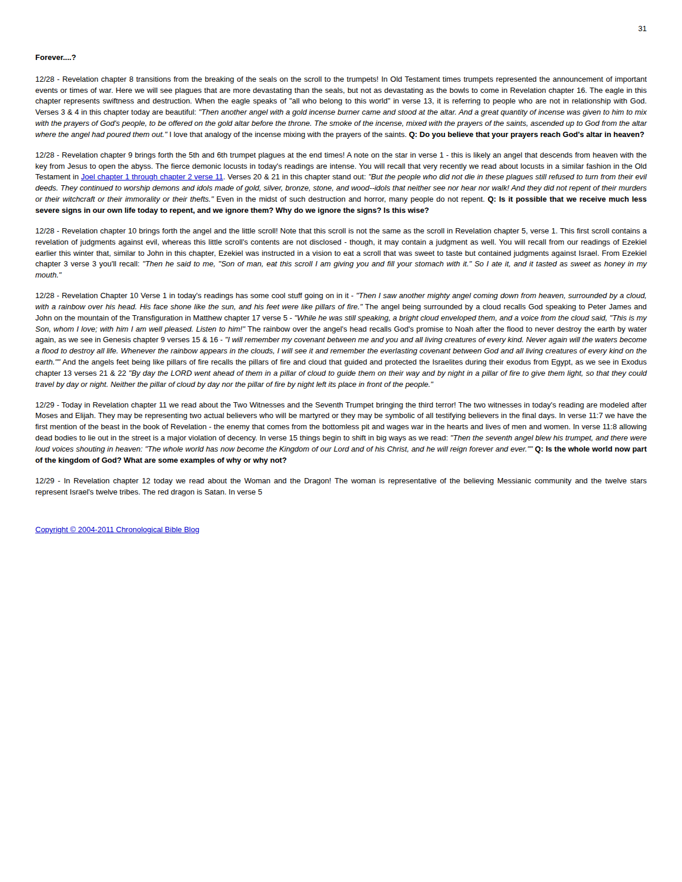31
Forever....?
12/28 - Revelation chapter 8 transitions from the breaking of the seals on the scroll to the trumpets! In Old Testament times trumpets represented the announcement of important events or times of war. Here we will see plagues that are more devastating than the seals, but not as devastating as the bowls to come in Revelation chapter 16. The eagle in this chapter represents swiftness and destruction. When the eagle speaks of "all who belong to this world" in verse 13, it is referring to people who are not in relationship with God. Verses 3 & 4 in this chapter today are beautiful: "Then another angel with a gold incense burner came and stood at the altar. And a great quantity of incense was given to him to mix with the prayers of God's people, to be offered on the gold altar before the throne. The smoke of the incense, mixed with the prayers of the saints, ascended up to God from the altar where the angel had poured them out." I love that analogy of the incense mixing with the prayers of the saints. Q: Do you believe that your prayers reach God's altar in heaven?
12/28 - Revelation chapter 9 brings forth the 5th and 6th trumpet plagues at the end times! A note on the star in verse 1 - this is likely an angel that descends from heaven with the key from Jesus to open the abyss. The fierce demonic locusts in today's readings are intense. You will recall that very recently we read about locusts in a similar fashion in the Old Testament in Joel chapter 1 through chapter 2 verse 11. Verses 20 & 21 in this chapter stand out: "But the people who did not die in these plagues still refused to turn from their evil deeds. They continued to worship demons and idols made of gold, silver, bronze, stone, and wood--idols that neither see nor hear nor walk! And they did not repent of their murders or their witchcraft or their immorality or their thefts." Even in the midst of such destruction and horror, many people do not repent. Q: Is it possible that we receive much less severe signs in our own life today to repent, and we ignore them? Why do we ignore the signs? Is this wise?
12/28 - Revelation chapter 10 brings forth the angel and the little scroll! Note that this scroll is not the same as the scroll in Revelation chapter 5, verse 1. This first scroll contains a revelation of judgments against evil, whereas this little scroll's contents are not disclosed - though, it may contain a judgment as well. You will recall from our readings of Ezekiel earlier this winter that, similar to John in this chapter, Ezekiel was instructed in a vision to eat a scroll that was sweet to taste but contained judgments against Israel. From Ezekiel chapter 3 verse 3 you'll recall: "Then he said to me, "Son of man, eat this scroll I am giving you and fill your stomach with it." So I ate it, and it tasted as sweet as honey in my mouth."
12/28 - Revelation Chapter 10 Verse 1 in today's readings has some cool stuff going on in it - "Then I saw another mighty angel coming down from heaven, surrounded by a cloud, with a rainbow over his head. His face shone like the sun, and his feet were like pillars of fire." The angel being surrounded by a cloud recalls God speaking to Peter James and John on the mountain of the Transfiguration in Matthew chapter 17 verse 5 - "While he was still speaking, a bright cloud enveloped them, and a voice from the cloud said, "This is my Son, whom I love; with him I am well pleased. Listen to him!" The rainbow over the angel's head recalls God's promise to Noah after the flood to never destroy the earth by water again, as we see in Genesis chapter 9 verses 15 & 16 - "I will remember my covenant between me and you and all living creatures of every kind. Never again will the waters become a flood to destroy all life. Whenever the rainbow appears in the clouds, I will see it and remember the everlasting covenant between God and all living creatures of every kind on the earth."" And the angels feet being like pillars of fire recalls the pillars of fire and cloud that guided and protected the Israelites during their exodus from Egypt, as we see in Exodus chapter 13 verses 21 & 22 "By day the LORD went ahead of them in a pillar of cloud to guide them on their way and by night in a pillar of fire to give them light, so that they could travel by day or night. Neither the pillar of cloud by day nor the pillar of fire by night left its place in front of the people."
12/29 - Today in Revelation chapter 11 we read about the Two Witnesses and the Seventh Trumpet bringing the third terror! The two witnesses in today's reading are modeled after Moses and Elijah. They may be representing two actual believers who will be martyred or they may be symbolic of all testifying believers in the final days. In verse 11:7 we have the first mention of the beast in the book of Revelation - the enemy that comes from the bottomless pit and wages war in the hearts and lives of men and women. In verse 11:8 allowing dead bodies to lie out in the street is a major violation of decency. In verse 15 things begin to shift in big ways as we read: "Then the seventh angel blew his trumpet, and there were loud voices shouting in heaven: "The whole world has now become the Kingdom of our Lord and of his Christ, and he will reign forever and ever."" Q: Is the whole world now part of the kingdom of God? What are some examples of why or why not?
12/29 - In Revelation chapter 12 today we read about the Woman and the Dragon! The woman is representative of the believing Messianic community and the twelve stars represent Israel's twelve tribes. The red dragon is Satan. In verse 5
Copyright © 2004-2011 Chronological Bible Blog